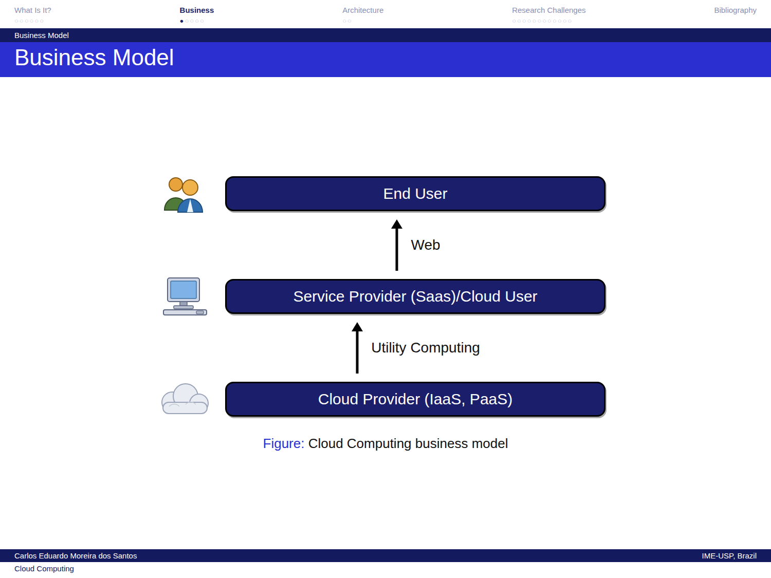What Is It? ○○○○○○
Business ●○○○○
Architecture ○○
Research Challenges ○○○○○○○○○○○○
Bibliography
Business Model
Business Model
End User
Web
Service Provider (Saas)/Cloud User
Utility Computing
Cloud Provider (IaaS, PaaS)
Figure: Cloud Computing business model
Carlos Eduardo Moreira dos Santos IME-USP, Brazil
Cloud Computing